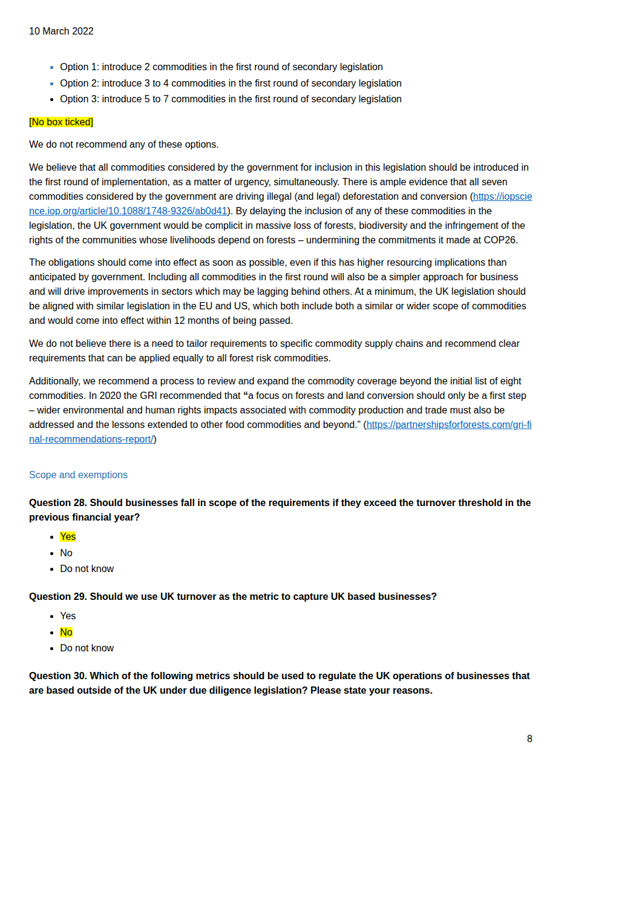10 March 2022
Option 1: introduce 2 commodities in the first round of secondary legislation
Option 2: introduce 3 to 4 commodities in the first round of secondary legislation
Option 3: introduce 5 to 7 commodities in the first round of secondary legislation
[No box ticked]
We do not recommend any of these options.
We believe that all commodities considered by the government for inclusion in this legislation should be introduced in the first round of implementation, as a matter of urgency, simultaneously. There is ample evidence that all seven commodities considered by the government are driving illegal (and legal) deforestation and conversion (https://iopscience.iop.org/article/10.1088/1748-9326/ab0d41). By delaying the inclusion of any of these commodities in the legislation, the UK government would be complicit in massive loss of forests, biodiversity and the infringement of the rights of the communities whose livelihoods depend on forests – undermining the commitments it made at COP26.
The obligations should come into effect as soon as possible, even if this has higher resourcing implications than anticipated by government. Including all commodities in the first round will also be a simpler approach for business and will drive improvements in sectors which may be lagging behind others. At a minimum, the UK legislation should be aligned with similar legislation in the EU and US, which both include both a similar or wider scope of commodities and would come into effect within 12 months of being passed.
We do not believe there is a need to tailor requirements to specific commodity supply chains and recommend clear requirements that can be applied equally to all forest risk commodities.
Additionally, we recommend a process to review and expand the commodity coverage beyond the initial list of eight commodities. In 2020 the GRI recommended that “a focus on forests and land conversion should only be a first step – wider environmental and human rights impacts associated with commodity production and trade must also be addressed and the lessons extended to other food commodities and beyond.” (https://partnershipsforforests.com/gri-final-recommendations-report/)
Scope and exemptions
Question 28. Should businesses fall in scope of the requirements if they exceed the turnover threshold in the previous financial year?
Yes
No
Do not know
Question 29. Should we use UK turnover as the metric to capture UK based businesses?
Yes
No
Do not know
Question 30. Which of the following metrics should be used to regulate the UK operations of businesses that are based outside of the UK under due diligence legislation? Please state your reasons.
8